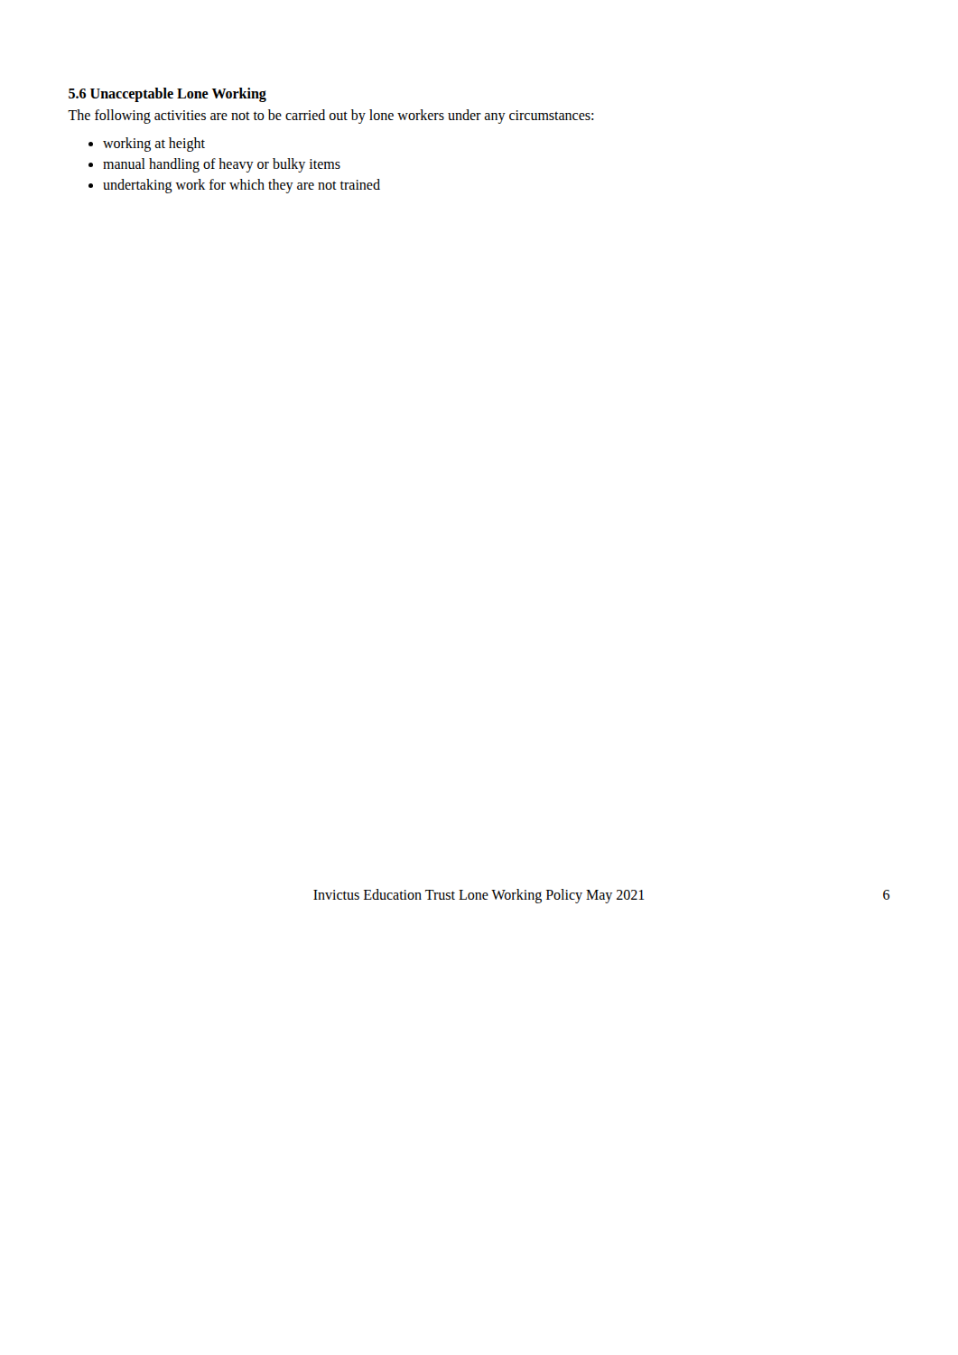5.6 Unacceptable Lone Working
The following activities are not to be carried out by lone workers under any circumstances:
working at height
manual handling of heavy or bulky items
undertaking work for which they are not trained
Invictus Education Trust Lone Working Policy May 2021 6